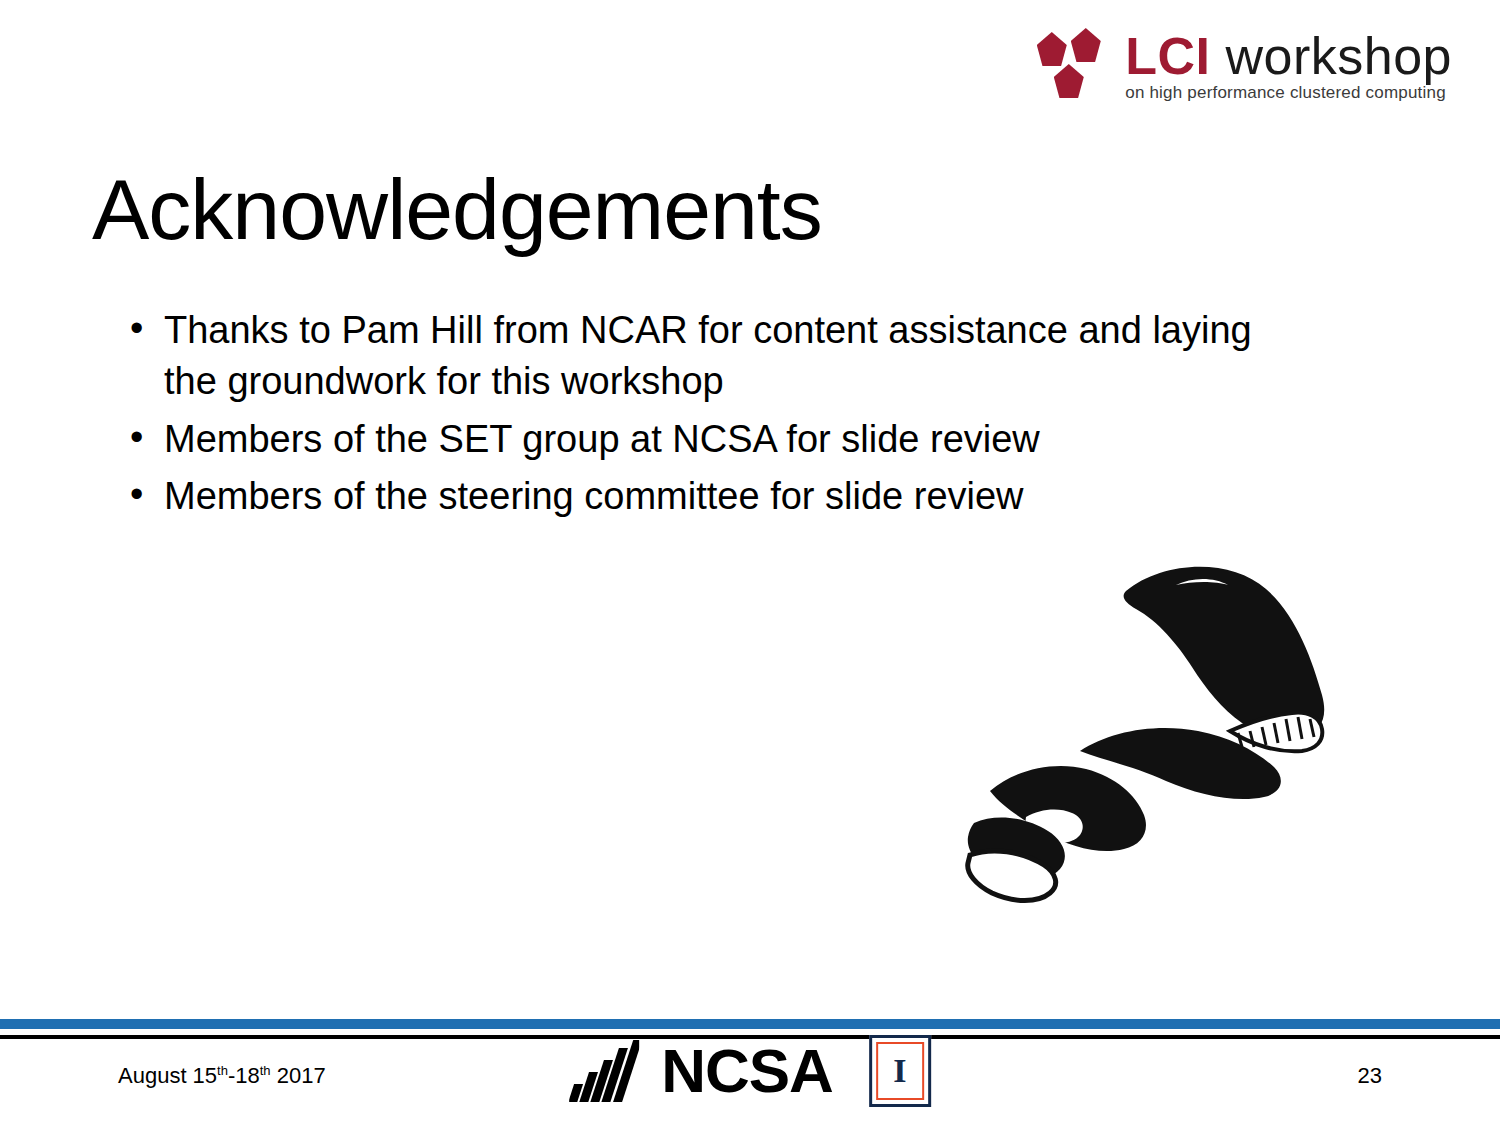LCI workshop
on high performance clustered computing
Acknowledgements
Thanks to Pam Hill from NCAR for content assistance and laying the groundwork for this workshop
Members of the SET group at NCSA for slide review
Members of the steering committee for slide review
August 15th-18th 2017
NCSA
I
23